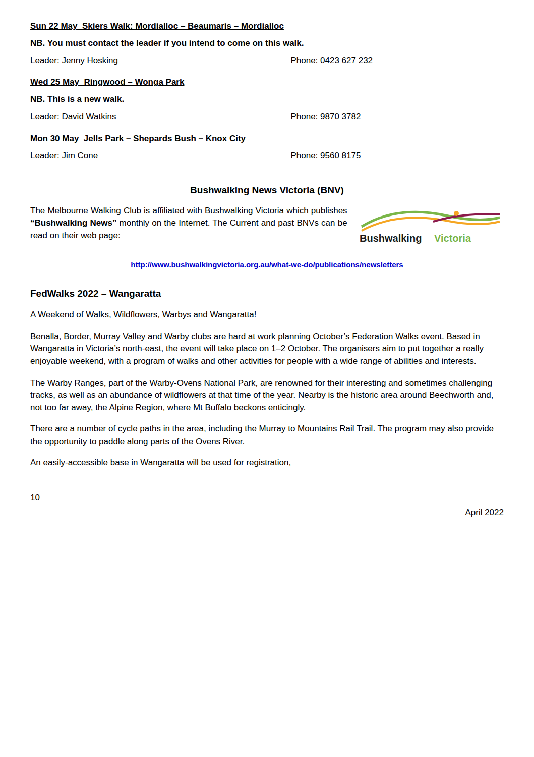Sun 22 May Skiers Walk: Mordialloc – Beaumaris – Mordialloc
NB. You must contact the leader if you intend to come on this walk.
Leader: Jenny Hosking Phone: 0423 627 232
Wed 25 May Ringwood – Wonga Park
NB. This is a new walk.
Leader: David Watkins Phone: 9870 3782
Mon 30 May Jells Park – Shepards Bush – Knox City
Leader: Jim Cone Phone: 9560 8175
Bushwalking News Victoria (BNV)
Bushwalking Victoria
The Melbourne Walking Club is affiliated with Bushwalking Victoria which publishes “Bushwalking News” monthly on the Internet. The Current and past BNVs can be read on their web page:
http://www.bushwalkingvictoria.org.au/what-we-do/publications/newsletters
FedWalks 2022 – Wangaratta
A Weekend of Walks, Wildflowers, Warbys and Wangaratta!
Benalla, Border, Murray Valley and Warby clubs are hard at work planning October’s Federation Walks event. Based in Wangaratta in Victoria’s north-east, the event will take place on 1–2 October. The organisers aim to put together a really enjoyable weekend, with a program of walks and other activities for people with a wide range of abilities and interests.
The Warby Ranges, part of the Warby-Ovens National Park, are renowned for their interesting and sometimes challenging tracks, as well as an abundance of wildflowers at that time of the year. Nearby is the historic area around Beechworth and, not too far away, the Alpine Region, where Mt Buffalo beckons enticingly.
There are a number of cycle paths in the area, including the Murray to Mountains Rail Trail. The program may also provide the opportunity to paddle along parts of the Ovens River.
An easily-accessible base in Wangaratta will be used for registration,
10 April 2022